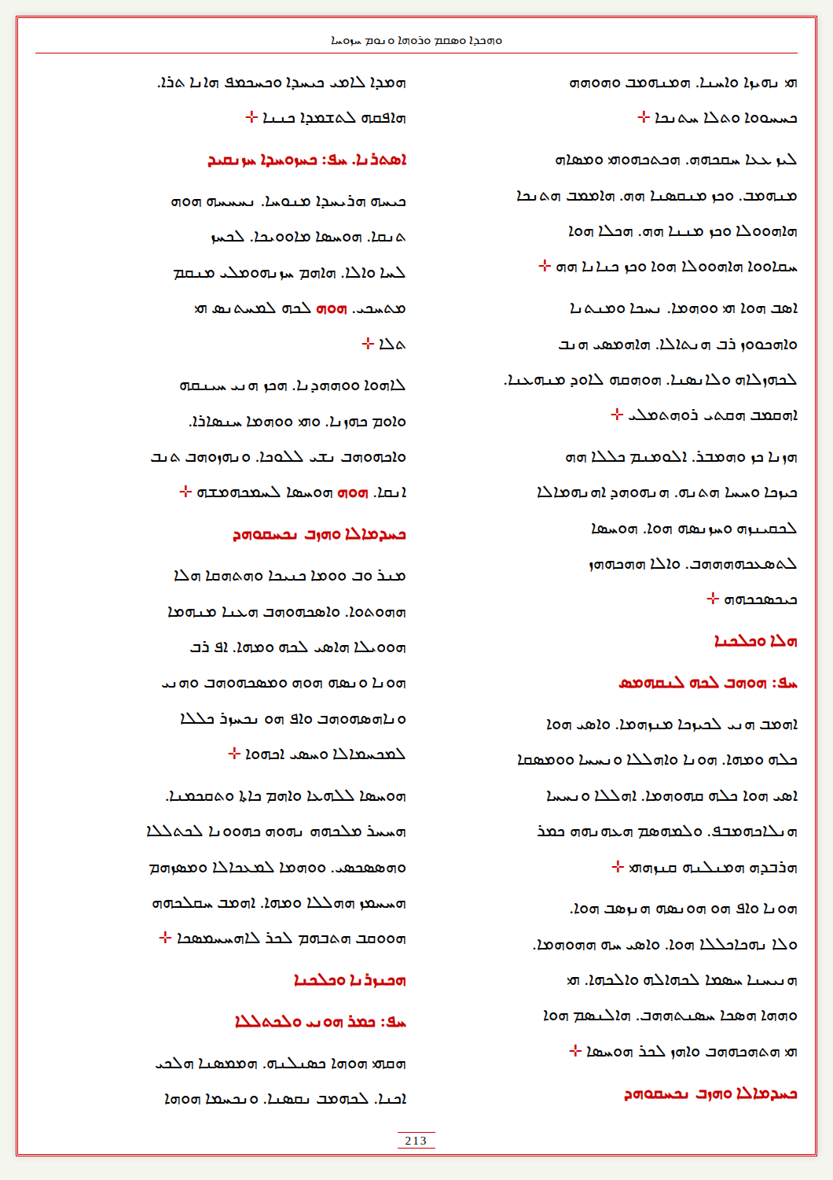ܘܗܟܕܐ ܘܣܩܡ ܘܪܘܗܐ ܘܢܘܡ ܚܙܘܚܐ
ܗܡܕܐ ܠܐܡܝ ܟܝܚܕܐ ܘܟܚܟܡܦ ܗܐܢܐ ܬܪܐ.
ܗܐܦܩܗ ܠܬܫܡܕܐ ܟܢܢܐ ✛
ܐܣܬܪܢܐ. ܚܦ: ܟܚܙܘܚܕܐ ܚܙܢܩܝܕ
ܟܝܚܗ ܗܪܝܚܕܐ ܡܢܘܚܐ. ܢܚܚܚܗ ܗܘܗ
ܬܢܩܐ. ܗܘܚܣܐ ܡܐܘܘܝܟܐ. ܠܟܚܙ
ܠܚܐ ܘܐܠܐ. ܗܐܗܡ ܚܙܢܗܘܡܠܝ ܡܢܩܡ
ܡܬܚܟܝ. ܗܘܗ ܠܟܗ ܠܡܚܬܢܣ ܗܝ
ܬܠܐ ✛
ܠܐܗܘܐ ܘܘܗܗܕܢܐ. ܗܟܙ ܗܢܝ ܚܝܢܩܗ
ܘܐܘܡ ܟܗܙܢܐ. ܘܗܝ ܘܘܗܡܐ ܚܢܣܐܪܐ.
ܘܐܟܗܘܗܒ ܢܫܝ ܠܠܘܟܐ. ܘܢܗܙܘܗܒ ܬܢܒ
ܐܢܩܐ. ܗܘܗ ܗܘܚܣܐ ܠܚܡܟܗܡܫܗ ✛
ܟܚܕܡܐܠܐ ܘܗܙܒ ܢܟܚܩܘܗܕ
ܡܢܪ ܘܒ ܘܘܡܐ ܟܢܝܟܐ ܘܗܬܗܩܐ ܗܠܐ
ܗܗܘܬܘܐ. ܘܐܣܟܗܘܗܒ ܗܥܢܐ ܡܢܗܡܐ
ܗܘܘܝܠܐ ܗܐܣܝ ܠܟܗ ܘܡܗܐ. ܐܦ ܪܒ
ܗܘܢܐ ܘܢܣܗ ܗܘܗ ܘܡܣܟܗܘܗܒ ܘܗܢܝ
ܘܢܐܗܣܗܘܗܒ ܘܐܦ ܗܘ ܢܟܚܙܪ ܟܠܠܐ
ܠܡܟܚܡܐܠܐ ܘܚܣܝ ܐܟܗܘܐ ✛
ܗܘܚܣܐ ܠܠܗܥܐ ܘܐܗܡ ܟܐܬܐ ܘܬܩܟܡܢܐ.
ܗܚܚܪ ܡܠܟܗܗ ܢܗܘܗ ܟܗܘܘܢܐ ܠܟܬܠܠܐ
ܘܗܣܣܟܣܝ. ܘܘܗܡܐ ܠܡܥܟܐܠܐ ܘܡܣܙܗܡ
ܗܚܚܡܙ ܗܗܠܠܐ ܘܡܗܐ. ܐܗܡܒ ܚܩܠܟܗܗ
ܗܘܘܩܒ ܗܬܒܗܡ ܠܟܪ ܠܐܗܚܚܡܣܟܐ ✛
ܗܟܢܙܪܢܐ ܘܟܠܟܢܐ
ܚܦ: ܟܡܪ ܗܘܢܝ ܘܠܟܬܠܠܐ
ܗܩܗܝ ܗܘܗܐ ܟܣܢܠܢܗ. ܗܡܡܣܢܐ ܗܠܟܝ
ܐܟܢܐ. ܠܟܗܡܒ ܢܩܣܢܐ. ܘܢܟܚܡܐ ܗܘܗܐ
ܗܝ ܢܗܝܙܐ ܘܐܚܢܐ. ܗܡܢܗܡܒ ܘܗܘܗܗ
ܟܚܚܘܘܐ ܘܬܠܐ ܚܬܢܟܐ ✛
ܠܝܙ ܥܥܐ ܚܩܟܗܗ. ܗܟܬܟܗܘܗܝ ܘܡܣܐܗ
ܡܢܗܡܒ. ܘܟܙ ܡܢܩܣܢܐ ܗܗ. ܗܐܡܡܒ ܗܬܢܟܐ
ܗܐܗܘܘܠܐ ܘܟܙ ܡܢܢܐ ܗܗ. ܗܟܠܐ ܗܘܐ
ܚܩܐܘܘܐ ܗܐܗܘܘܠܐ ܗܘܐ ܘܟܙ ܟܢܐܢܐ ܗܗ ✛
ܐܣܒ ܗܘܐ ܗܝ ܘܘܗܡܐ. ܢܚܟܐ ܘܡܢܬܢܐ
ܘܐܗܟܘܘܙ ܪܒ ܗܢܬܐܠܐ. ܗܐܗܡܣܝ ܗܢܒ
ܠܟܗܙܠܐܗ ܘܠܐܢܣܢܐ. ܗܘܗܩܗ ܠܐܘܕ ܡܢܗܥܢܐ.
ܐܗܩܡܒ ܗܩܬܝ ܪܘܗܬܡܠܝ ✛
ܗܙܢܐ ܟܙ ܘܗܡܒܪ. ܐܠܘܡܢܡ ܟܠܠܐ ܗܗ
ܟܝܙܟܐ ܘܚܚܐ ܗܬܢܗ. ܗܢܗܘܗܕ ܐܗܢܗܡܐܠܐ
ܠܟܩܝܢܙܗ ܘܚܙܢܣܗ ܗܘܐ. ܗܘܚܣܐ
ܠܬܣܥܟܗܗܗܗܒ. ܘܐܠܐ ܗܗܟܗܗܙ
ܟܝܟܣܟܟܗܗ ✛
ܗܠܐ ܘܟܠܟܢܐ
ܚܦ: ܗܘܗܒ ܠܟܗ ܠܢܩܗܡܣ
ܐܗܡܒ ܗܢܝ ܠܟܝܙܟܐ ܡܢܙܗܡܐ. ܘܐܣܝ ܗܘܐ
ܟܠܗ ܘܡܗܐ. ܗܘܢܐ ܘܐܗܠܠܐ ܘܢܚܚܐ ܘܘܡܣܩܐ
ܐܣܝ ܗܘܐ ܟܠܗ ܩܗܘܗܡܐ. ܐܗܠܠܐ ܘܢܚܚܐ
ܗܢܠܐܟܗܡܒܦ. ܘܠܡܗܣܡ ܗܥܗܢܗܗ ܟܡܪ
ܗܪܒܕܗ ܗܡܢܠܢܗ ܩܢܙܗܗܝ ✛
ܗܘܢܐ ܘܐܦ ܗܘ ܗܘܢܣܗ ܗܢܙܣܒ ܗܘܐ.
ܘܠܐ ܢܗܟܐܟܠܠܐ ܗܘܐ. ܘܐܣܝ ܚܗ ܗܗܘܗܡܐ.
ܗܢܝܚܢܐ ܚܣܡܐ ܠܟܗܐܠܗ ܘܐܠܟܗܐ. ܗܝ
ܘܗܗܐ ܗܣܟܐ ܚܣܢܬܗܗܒ. ܗܐܠܢܣܡ ܗܘܐ
ܗܝ ܗܬܗܟܗܗܒ ܘܐܗܙ ܠܟܪ ܗܘܚܣܐ ✛
ܟܚܕܡܐܠܐ ܘܗܙܒ ܢܟܚܩܘܗܕ
213